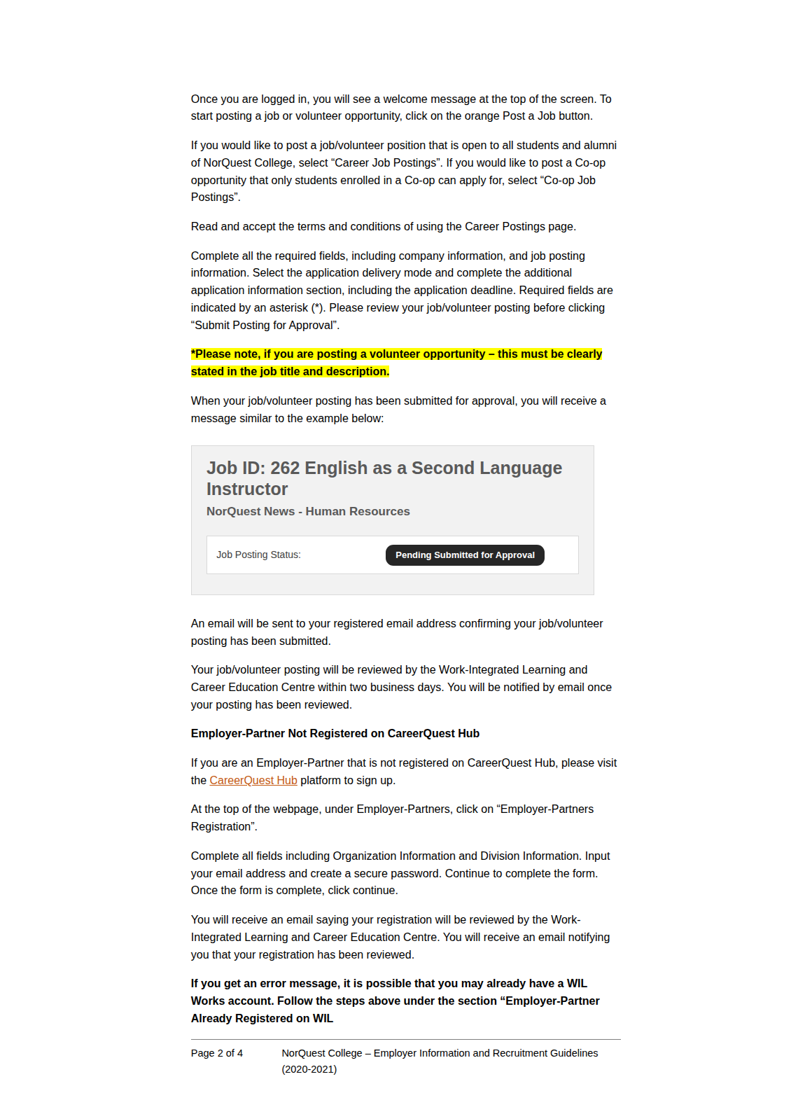Once you are logged in, you will see a welcome message at the top of the screen. To start posting a job or volunteer opportunity, click on the orange Post a Job button.
If you would like to post a job/volunteer position that is open to all students and alumni of NorQuest College, select “Career Job Postings”. If you would like to post a Co-op opportunity that only students enrolled in a Co-op can apply for, select “Co-op Job Postings”.
Read and accept the terms and conditions of using the Career Postings page.
Complete all the required fields, including company information, and job posting information. Select the application delivery mode and complete the additional application information section, including the application deadline. Required fields are indicated by an asterisk (*). Please review your job/volunteer posting before clicking “Submit Posting for Approval”.
*Please note, if you are posting a volunteer opportunity – this must be clearly stated in the job title and description.
When your job/volunteer posting has been submitted for approval, you will receive a message similar to the example below:
Job ID: 262 English as a Second Language Instructor
NorQuest News - Human Resources
Job Posting Status: Pending Submitted for Approval
An email will be sent to your registered email address confirming your job/volunteer posting has been submitted.
Your job/volunteer posting will be reviewed by the Work-Integrated Learning and Career Education Centre within two business days. You will be notified by email once your posting has been reviewed.
Employer-Partner Not Registered on CareerQuest Hub
If you are an Employer-Partner that is not registered on CareerQuest Hub, please visit the CareerQuest Hub platform to sign up.
At the top of the webpage, under Employer-Partners, click on “Employer-Partners Registration”.
Complete all fields including Organization Information and Division Information. Input your email address and create a secure password. Continue to complete the form. Once the form is complete, click continue.
You will receive an email saying your registration will be reviewed by the Work-Integrated Learning and Career Education Centre. You will receive an email notifying you that your registration has been reviewed.
If you get an error message, it is possible that you may already have a WIL Works account. Follow the steps above under the section “Employer-Partner Already Registered on WIL
Page 2 of 4
NorQuest College – Employer Information and Recruitment Guidelines (2020-2021)